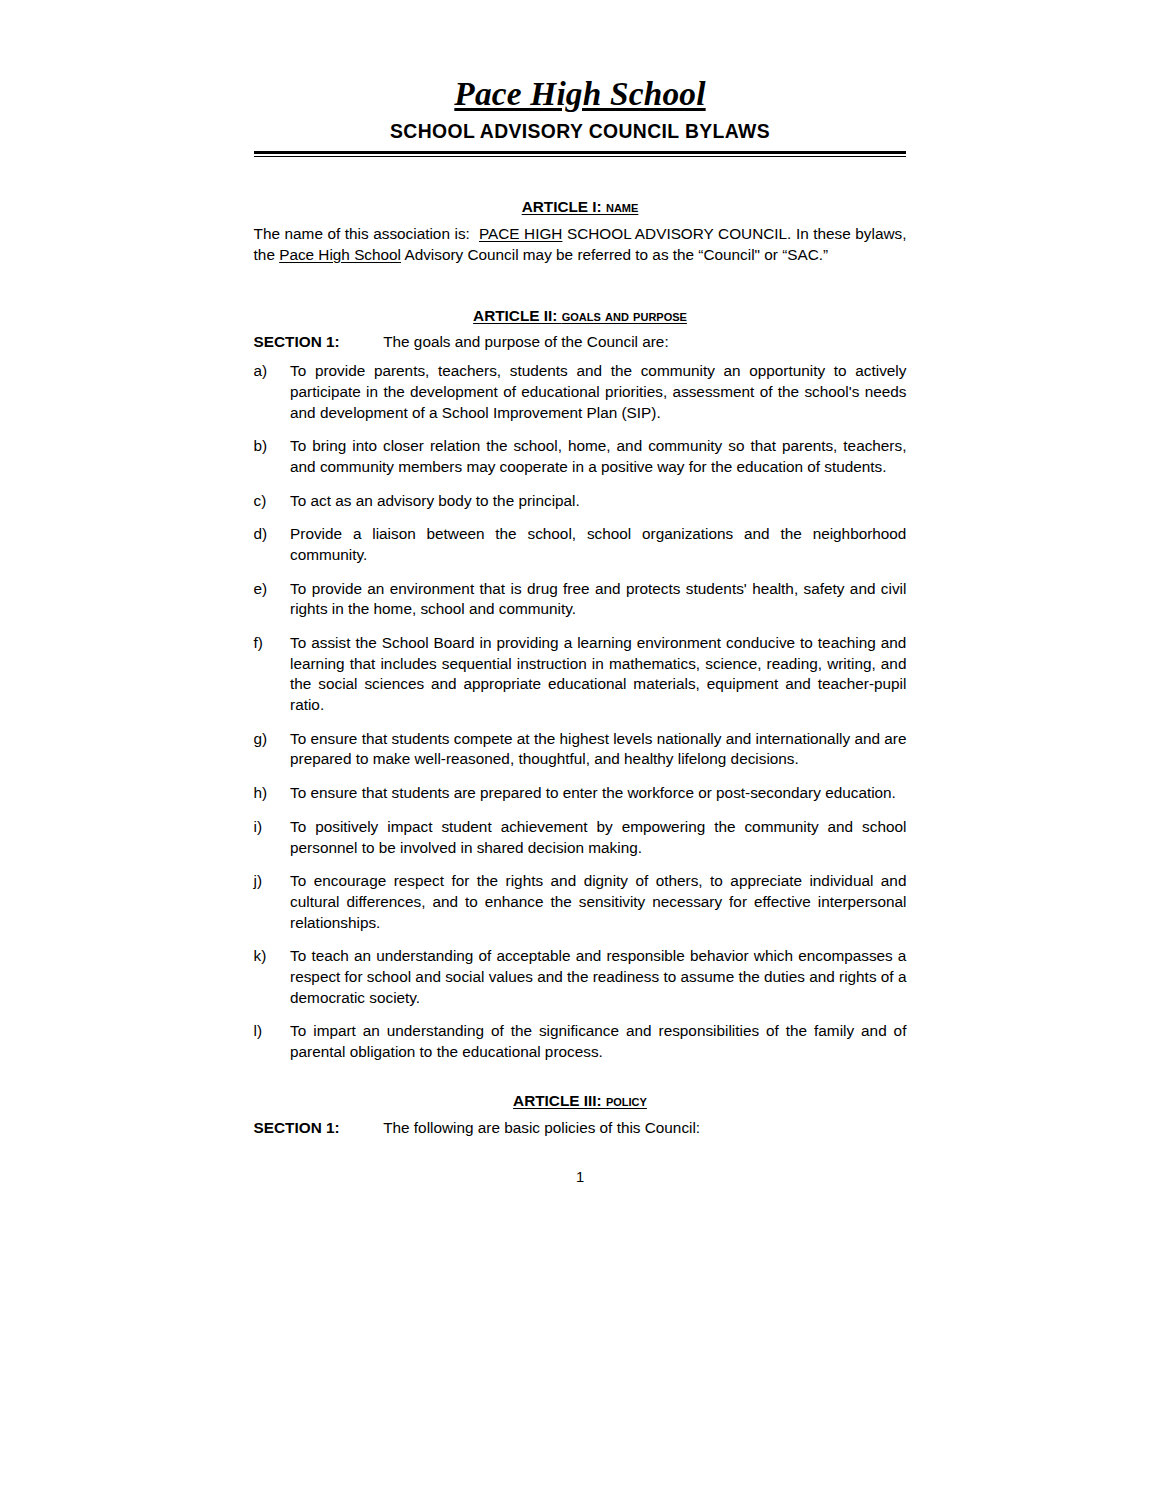Pace High School
SCHOOL ADVISORY COUNCIL BYLAWS
ARTICLE I: Name
The name of this association is: PACE HIGH SCHOOL ADVISORY COUNCIL. In these bylaws, the Pace High School Advisory Council may be referred to as the “Council" or “SAC.”
ARTICLE II: Goals and Purpose
SECTION 1:
The goals and purpose of the Council are:
a) To provide parents, teachers, students and the community an opportunity to actively participate in the development of educational priorities, assessment of the school's needs and development of a School Improvement Plan (SIP).
b) To bring into closer relation the school, home, and community so that parents, teachers, and community members may cooperate in a positive way for the education of students.
c) To act as an advisory body to the principal.
d) Provide a liaison between the school, school organizations and the neighborhood community.
e) To provide an environment that is drug free and protects students' health, safety and civil rights in the home, school and community.
f) To assist the School Board in providing a learning environment conducive to teaching and learning that includes sequential instruction in mathematics, science, reading, writing, and the social sciences and appropriate educational materials, equipment and teacher-pupil ratio.
g) To ensure that students compete at the highest levels nationally and internationally and are prepared to make well-reasoned, thoughtful, and healthy lifelong decisions.
h) To ensure that students are prepared to enter the workforce or post-secondary education.
i) To positively impact student achievement by empowering the community and school personnel to be involved in shared decision making.
j) To encourage respect for the rights and dignity of others, to appreciate individual and cultural differences, and to enhance the sensitivity necessary for effective interpersonal relationships.
k) To teach an understanding of acceptable and responsible behavior which encompasses a respect for school and social values and the readiness to assume the duties and rights of a democratic society.
l) To impart an understanding of the significance and responsibilities of the family and of parental obligation to the educational process.
ARTICLE III: Policy
SECTION 1:
The following are basic policies of this Council:
1